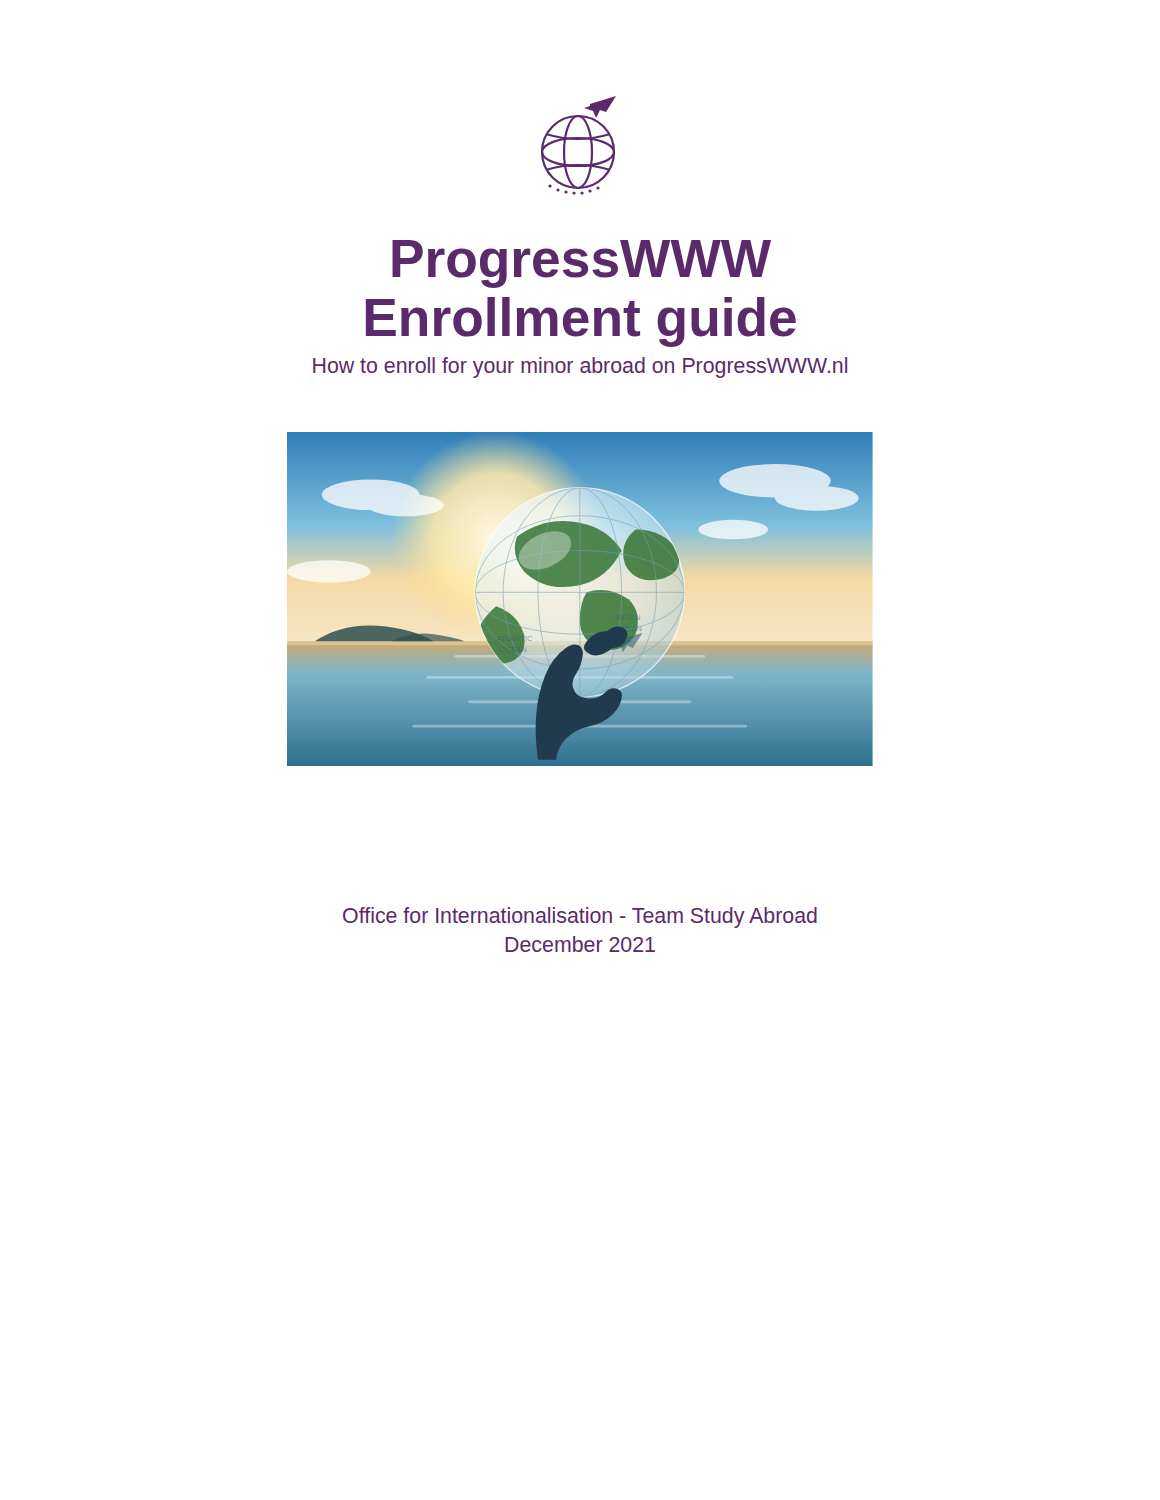ProgressWWW Enrollment guide
How to enroll for your minor abroad on ProgressWWW.nl
ATLANTIC OCEAN INDIAN OCEAN
Office for Internationalisation - Team Study Abroad
December 2021